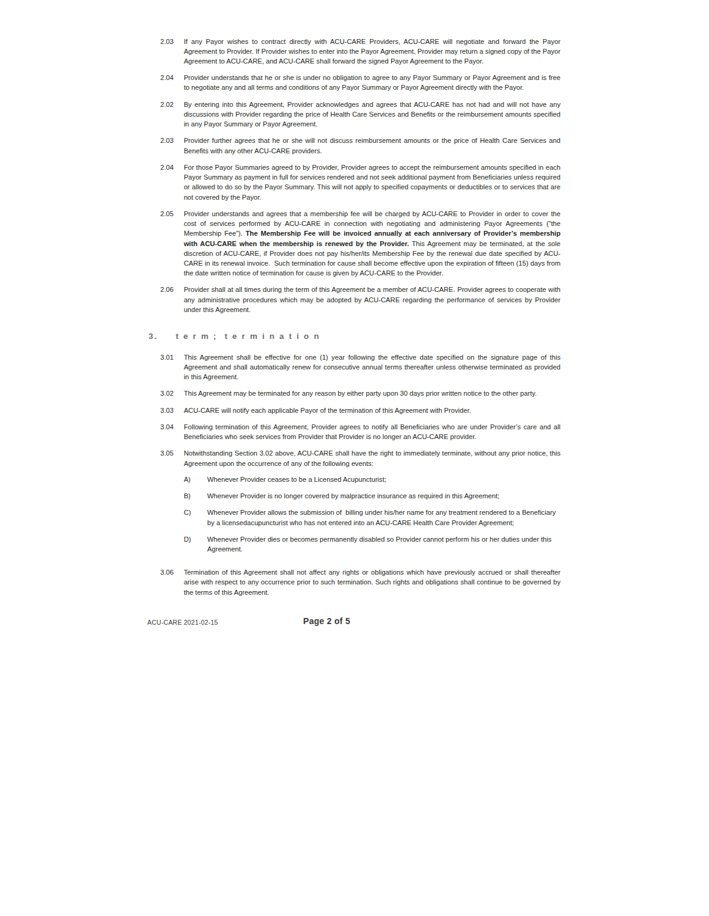2.03
If any Payor wishes to contract directly with ACU-CARE Providers, ACU-CARE will negotiate and forward the Payor Agreement to Provider. If Provider wishes to enter into the Payor Agreement, Provider may return a signed copy of the Payor Agreement to ACU-CARE, and ACU-CARE shall forward the signed Payor Agreement to the Payor.
2.04
Provider understands that he or she is under no obligation to agree to any Payor Summary or Payor Agreement and is free to negotiate any and all terms and conditions of any Payor Summary or Payor Agreement directly with the Payor.
2.02
By entering into this Agreement, Provider acknowledges and agrees that ACU-CARE has not had and will not have any discussions with Provider regarding the price of Health Care Services and Benefits or the reimbursement amounts specified in any Payor Summary or Payor Agreement.
2.03
Provider further agrees that he or she will not discuss reimbursement amounts or the price of Health Care Services and Benefits with any other ACU-CARE providers.
2.04
For those Payor Summaries agreed to by Provider, Provider agrees to accept the reimbursement amounts specified in each Payor Summary as payment in full for services rendered and not seek additional payment from Beneficiaries unless required or allowed to do so by the Payor Summary. This will not apply to specified copayments or deductibles or to services that are not covered by the Payor.
2.05
Provider understands and agrees that a membership fee will be charged by ACU-CARE to Provider in order to cover the cost of services performed by ACU-CARE in connection with negotiating and administering Payor Agreements (“the Membership Fee”). The Membership Fee will be invoiced annually at each anniversary of Provider’s membership with ACU-CARE when the membership is renewed by the Provider. This Agreement may be terminated, at the sole discretion of ACU-CARE, if Provider does not pay his/her/its Membership Fee by the renewal due date specified by ACU-CARE in its renewal invoice. Such termination for cause shall become effective upon the expiration of fifteen (15) days from the date written notice of termination for cause is given by ACU-CARE to the Provider.
2.06
Provider shall at all times during the term of this Agreement be a member of ACU-CARE. Provider agrees to cooperate with any administrative procedures which may be adopted by ACU-CARE regarding the performance of services by Provider under this Agreement.
3. t e r m ; t e r m i n a t i o n
3.01
This Agreement shall be effective for one (1) year following the effective date specified on the signature page of this Agreement and shall automatically renew for consecutive annual terms thereafter unless otherwise terminated as provided in this Agreement.
3.02
This Agreement may be terminated for any reason by either party upon 30 days prior written notice to the other party.
3.03
ACU-CARE will notify each applicable Payor of the termination of this Agreement with Provider.
3.04
Following termination of this Agreement, Provider agrees to notify all Beneficiaries who are under Provider’s care and all Beneficiaries who seek services from Provider that Provider is no longer an ACU-CARE provider.
3.05
Notwithstanding Section 3.02 above, ACU-CARE shall have the right to immediately terminate, without any prior notice, this Agreement upon the occurrence of any of the following events:
A) Whenever Provider ceases to be a Licensed Acupuncturist;
B) Whenever Provider is no longer covered by malpractice insurance as required in this Agreement;
C) Whenever Provider allows the submission of billing under his/her name for any treatment rendered to a Beneficiary by a licensedacupuncturist who has not entered into an ACU-CARE Health Care Provider Agreement;
D) Whenever Provider dies or becomes permanently disabled so Provider cannot perform his or her duties under this Agreement.
3.06
Termination of this Agreement shall not affect any rights or obligations which have previously accrued or shall thereafter arise with respect to any occurrence prior to such termination. Such rights and obligations shall continue to be governed by the terms of this Agreement.
ACU-CARE 2021-02-15
Page 2 of 5